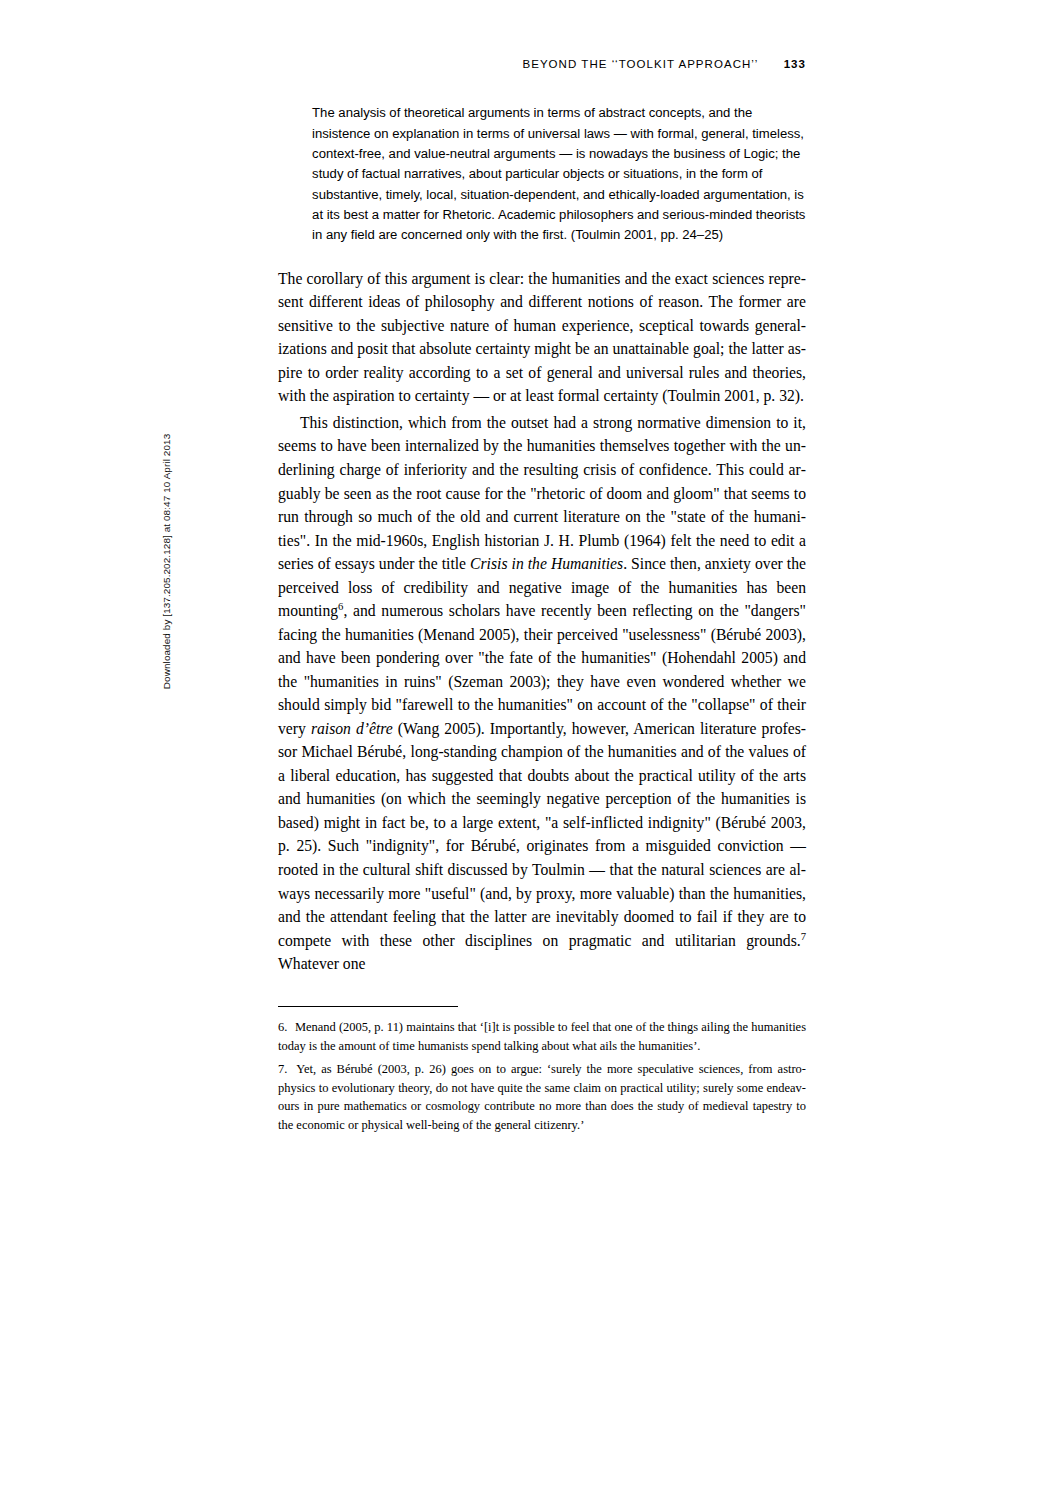Downloaded by [137.205.202.128] at 08:47 10 April 2013
Beyond the ‘‘Toolkit Approach’’ 133
The analysis of theoretical arguments in terms of abstract concepts, and the insistence on explanation in terms of universal laws — with formal, general, timeless, context-free, and value-neutral arguments — is nowadays the business of Logic; the study of factual narratives, about particular objects or situations, in the form of substantive, timely, local, situation-dependent, and ethically-loaded argumentation, is at its best a matter for Rhetoric. Academic philosophers and serious-minded theorists in any field are concerned only with the first. (Toulmin 2001, pp. 24–25)
The corollary of this argument is clear: the humanities and the exact sciences represent different ideas of philosophy and different notions of reason. The former are sensitive to the subjective nature of human experience, sceptical towards generalizations and posit that absolute certainty might be an unattainable goal; the latter aspire to order reality according to a set of general and universal rules and theories, with the aspiration to certainty — or at least formal certainty (Toulmin 2001, p. 32).
This distinction, which from the outset had a strong normative dimension to it, seems to have been internalized by the humanities themselves together with the underlining charge of inferiority and the resulting crisis of confidence. This could arguably be seen as the root cause for the "rhetoric of doom and gloom" that seems to run through so much of the old and current literature on the "state of the humanities". In the mid-1960s, English historian J. H. Plumb (1964) felt the need to edit a series of essays under the title Crisis in the Humanities. Since then, anxiety over the perceived loss of credibility and negative image of the humanities has been mounting6, and numerous scholars have recently been reflecting on the "dangers" facing the humanities (Menand 2005), their perceived "uselessness" (Bérubé 2003), and have been pondering over "the fate of the humanities" (Hohendahl 2005) and the "humanities in ruins" (Szeman 2003); they have even wondered whether we should simply bid "farewell to the humanities" on account of the "collapse" of their very raison d’être (Wang 2005). Importantly, however, American literature professor Michael Bérubé, long-standing champion of the humanities and of the values of a liberal education, has suggested that doubts about the practical utility of the arts and humanities (on which the seemingly negative perception of the humanities is based) might in fact be, to a large extent, "a self-inflicted indignity" (Bérubé 2003, p. 25). Such "indignity", for Bérubé, originates from a misguided conviction — rooted in the cultural shift discussed by Toulmin — that the natural sciences are always necessarily more "useful" (and, by proxy, more valuable) than the humanities, and the attendant feeling that the latter are inevitably doomed to fail if they are to compete with these other disciplines on pragmatic and utilitarian grounds.7 Whatever one
6. Menand (2005, p. 11) maintains that ‘[i]t is possible to feel that one of the things ailing the humanities today is the amount of time humanists spend talking about what ails the humanities’.
7. Yet, as Bérubé (2003, p. 26) goes on to argue: ‘surely the more speculative sciences, from astrophysics to evolutionary theory, do not have quite the same claim on practical utility; surely some endeavours in pure mathematics or cosmology contribute no more than does the study of medieval tapestry to the economic or physical well-being of the general citizenry.’